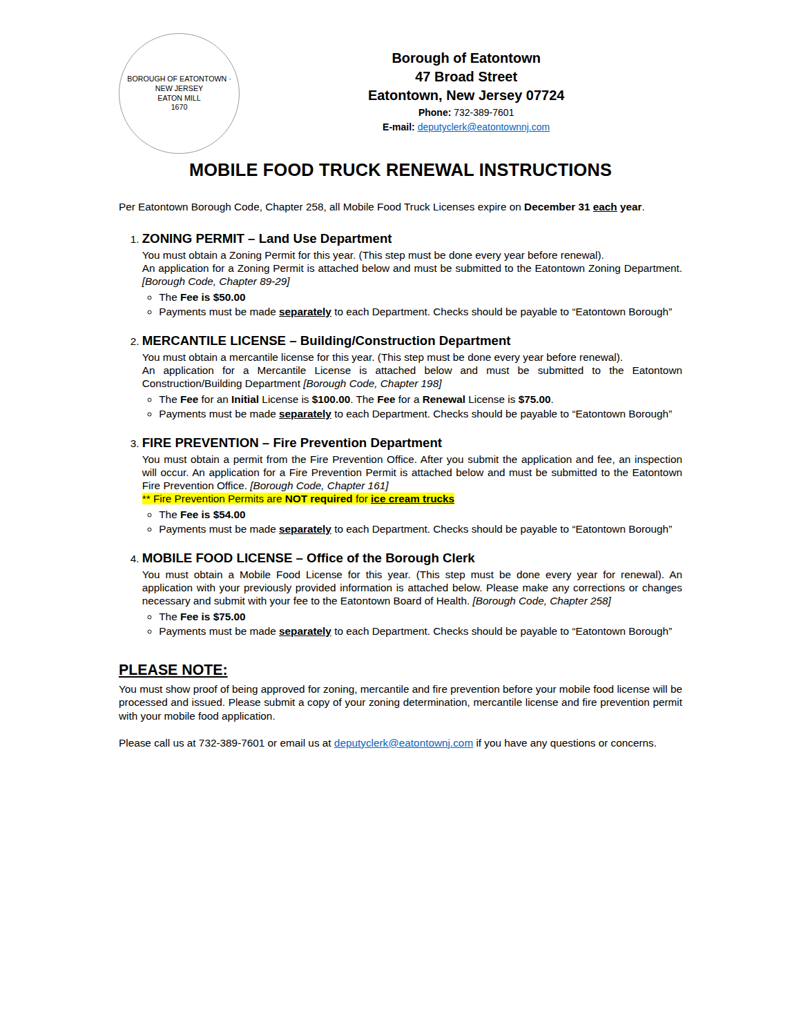BOROUGH OF EATONTOWN · NEW JERSEY
EATON MILL
1670
Borough of Eatontown
47 Broad Street
Eatontown, New Jersey 07724
Phone: 732-389-7601
E-mail: deputyclerk@eatontownnj.com
MOBILE FOOD TRUCK RENEWAL INSTRUCTIONS
Per Eatontown Borough Code, Chapter 258, all Mobile Food Truck Licenses expire on December 31 each year.
ZONING PERMIT – Land Use Department
You must obtain a Zoning Permit for this year. (This step must be done every year before renewal).
An application for a Zoning Permit is attached below and must be submitted to the Eatontown Zoning Department. [Borough Code, Chapter 89-29]
The Fee is $50.00
Payments must be made separately to each Department. Checks should be payable to “Eatontown Borough”
MERCANTILE LICENSE – Building/Construction Department
You must obtain a mercantile license for this year. (This step must be done every year before renewal).
An application for a Mercantile License is attached below and must be submitted to the Eatontown Construction/Building Department [Borough Code, Chapter 198]
The Fee for an Initial License is $100.00. The Fee for a Renewal License is $75.00.
Payments must be made separately to each Department. Checks should be payable to “Eatontown Borough”
FIRE PREVENTION – Fire Prevention Department
You must obtain a permit from the Fire Prevention Office. After you submit the application and fee, an inspection will occur. An application for a Fire Prevention Permit is attached below and must be submitted to the Eatontown Fire Prevention Office. [Borough Code, Chapter 161]
** Fire Prevention Permits are NOT required for ice cream trucks
The Fee is $54.00
Payments must be made separately to each Department. Checks should be payable to “Eatontown Borough”
MOBILE FOOD LICENSE – Office of the Borough Clerk
You must obtain a Mobile Food License for this year. (This step must be done every year for renewal). An application with your previously provided information is attached below. Please make any corrections or changes necessary and submit with your fee to the Eatontown Board of Health. [Borough Code, Chapter 258]
The Fee is $75.00
Payments must be made separately to each Department. Checks should be payable to “Eatontown Borough”
PLEASE NOTE:
You must show proof of being approved for zoning, mercantile and fire prevention before your mobile food license will be processed and issued. Please submit a copy of your zoning determination, mercantile license and fire prevention permit with your mobile food application.
Please call us at 732-389-7601 or email us at deputyclerk@eatontownj.com if you have any questions or concerns.